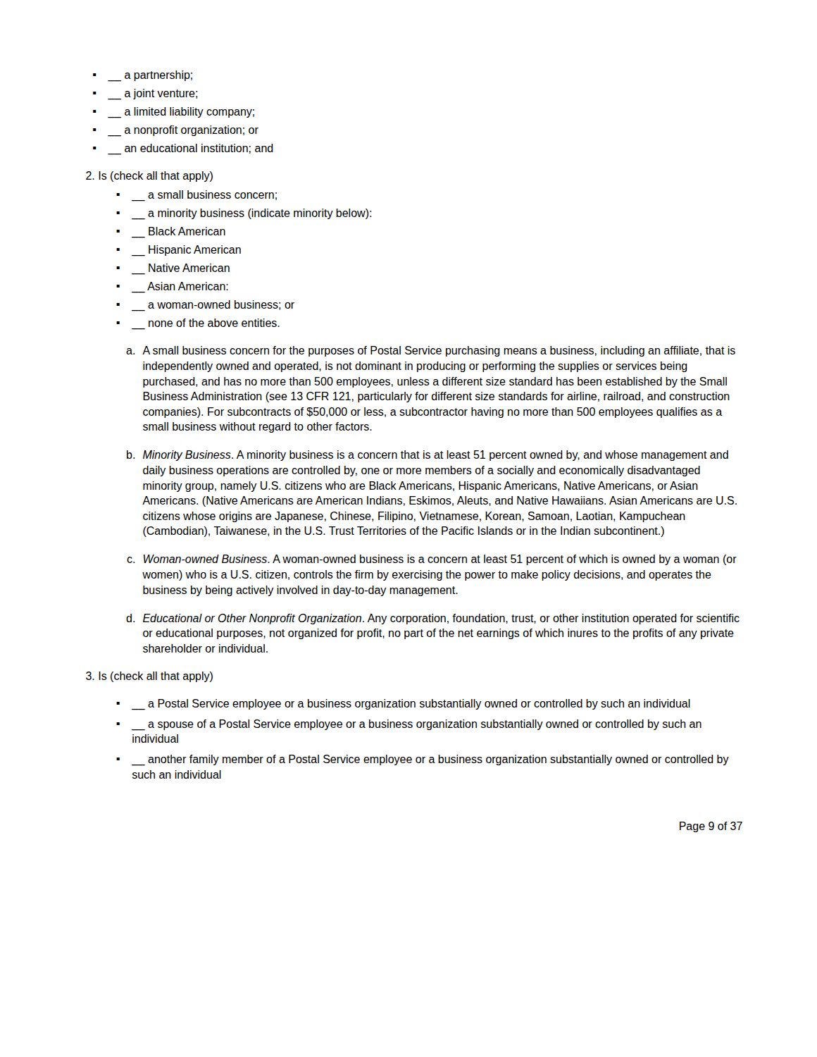__ a partnership;
__ a joint venture;
__ a limited liability company;
__ a nonprofit organization; or
__ an educational institution; and
Is (check all that apply)
__ a small business concern;
__ a minority business (indicate minority below):
__ Black American
__ Hispanic American
__ Native American
__ Asian American:
__ a woman-owned business; or
__ none of the above entities.
A small business concern for the purposes of Postal Service purchasing means a business, including an affiliate, that is independently owned and operated, is not dominant in producing or performing the supplies or services being purchased, and has no more than 500 employees, unless a different size standard has been established by the Small Business Administration (see 13 CFR 121, particularly for different size standards for airline, railroad, and construction companies). For subcontracts of $50,000 or less, a subcontractor having no more than 500 employees qualifies as a small business without regard to other factors.
Minority Business. A minority business is a concern that is at least 51 percent owned by, and whose management and daily business operations are controlled by, one or more members of a socially and economically disadvantaged minority group, namely U.S. citizens who are Black Americans, Hispanic Americans, Native Americans, or Asian Americans. (Native Americans are American Indians, Eskimos, Aleuts, and Native Hawaiians. Asian Americans are U.S. citizens whose origins are Japanese, Chinese, Filipino, Vietnamese, Korean, Samoan, Laotian, Kampuchean (Cambodian), Taiwanese, in the U.S. Trust Territories of the Pacific Islands or in the Indian subcontinent.)
Woman-owned Business. A woman-owned business is a concern at least 51 percent of which is owned by a woman (or women) who is a U.S. citizen, controls the firm by exercising the power to make policy decisions, and operates the business by being actively involved in day-to-day management.
Educational or Other Nonprofit Organization. Any corporation, foundation, trust, or other institution operated for scientific or educational purposes, not organized for profit, no part of the net earnings of which inures to the profits of any private shareholder or individual.
Is (check all that apply)
__ a Postal Service employee or a business organization substantially owned or controlled by such an individual
__ a spouse of a Postal Service employee or a business organization substantially owned or controlled by such an individual
__ another family member of a Postal Service employee or a business organization substantially owned or controlled by such an individual
Page 9 of 37